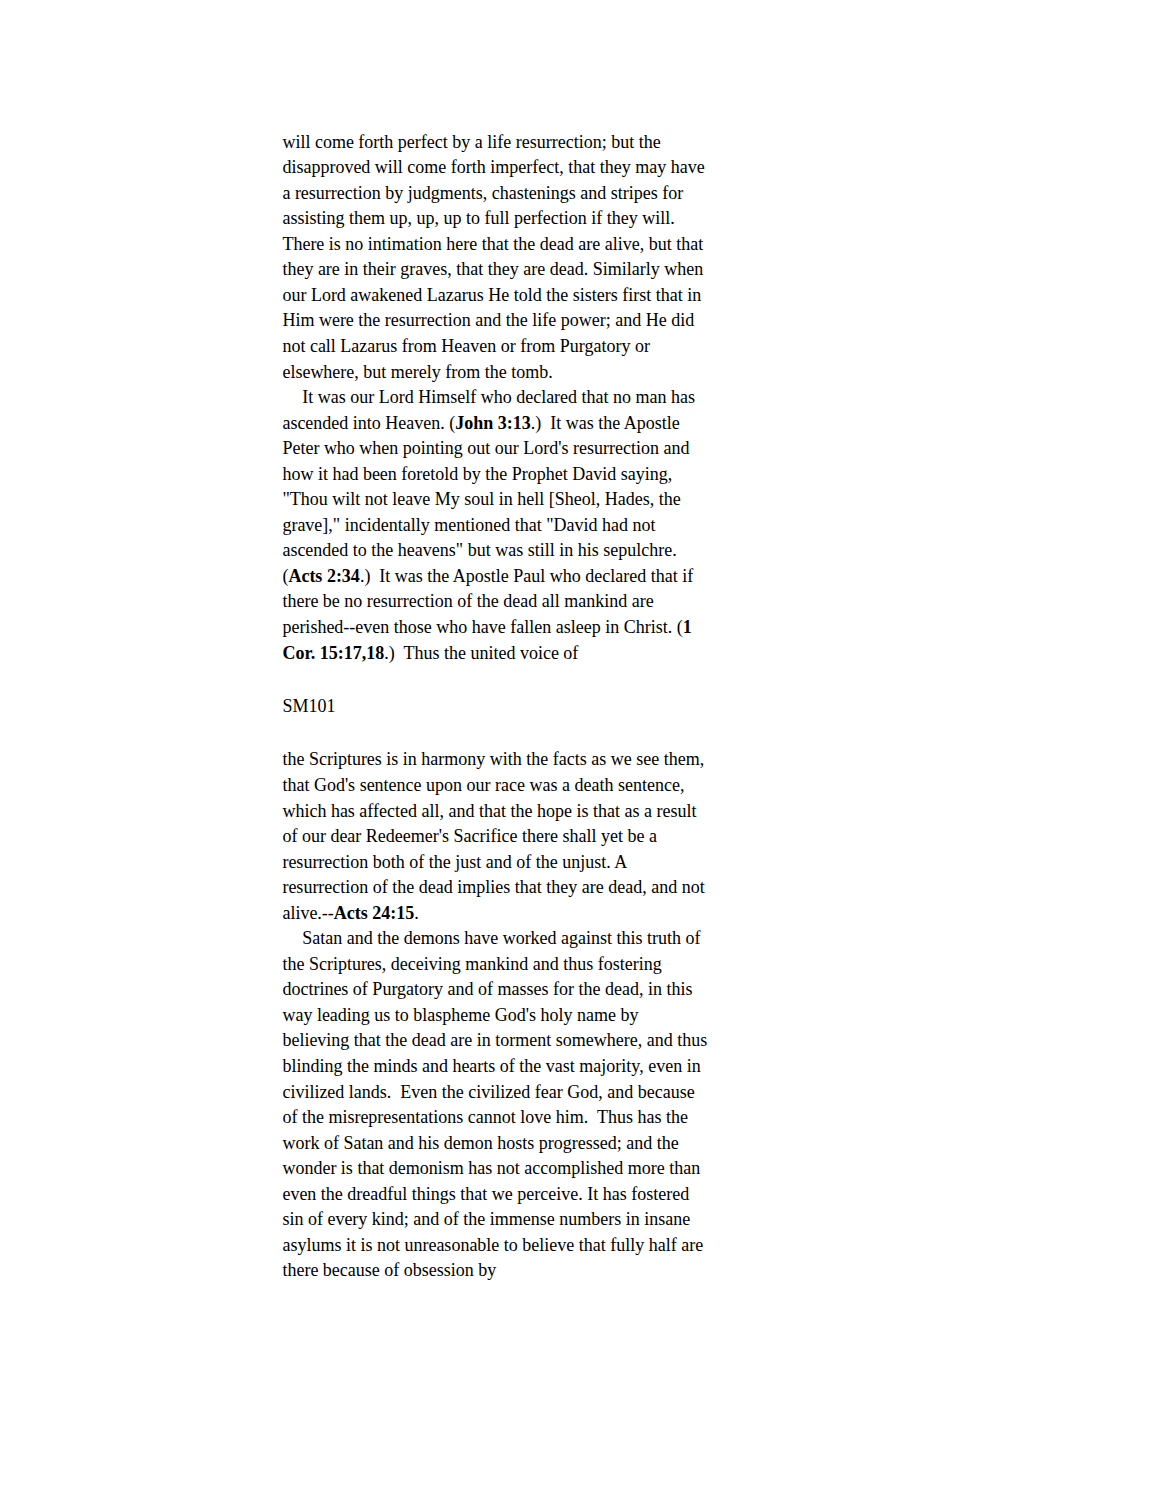will come forth perfect by a life resurrection; but the disapproved will come forth imperfect, that they may have a resurrection by judgments, chastenings and stripes for assisting them up, up, up to full perfection if they will. There is no intimation here that the dead are alive, but that they are in their graves, that they are dead. Similarly when our Lord awakened Lazarus He told the sisters first that in Him were the resurrection and the life power; and He did not call Lazarus from Heaven or from Purgatory or elsewhere, but merely from the tomb.
It was our Lord Himself who declared that no man has ascended into Heaven. (John 3:13.) It was the Apostle Peter who when pointing out our Lord's resurrection and how it had been foretold by the Prophet David saying, "Thou wilt not leave My soul in hell [Sheol, Hades, the grave]," incidentally mentioned that "David had not ascended to the heavens" but was still in his sepulchre. (Acts 2:34.) It was the Apostle Paul who declared that if there be no resurrection of the dead all mankind are perished--even those who have fallen asleep in Christ. (1 Cor. 15:17,18.) Thus the united voice of
SM101
the Scriptures is in harmony with the facts as we see them, that God's sentence upon our race was a death sentence, which has affected all, and that the hope is that as a result of our dear Redeemer's Sacrifice there shall yet be a resurrection both of the just and of the unjust. A resurrection of the dead implies that they are dead, and not alive.--Acts 24:15.
Satan and the demons have worked against this truth of the Scriptures, deceiving mankind and thus fostering doctrines of Purgatory and of masses for the dead, in this way leading us to blaspheme God's holy name by believing that the dead are in torment somewhere, and thus blinding the minds and hearts of the vast majority, even in civilized lands. Even the civilized fear God, and because of the misrepresentations cannot love him. Thus has the work of Satan and his demon hosts progressed; and the wonder is that demonism has not accomplished more than even the dreadful things that we perceive. It has fostered sin of every kind; and of the immense numbers in insane asylums it is not unreasonable to believe that fully half are there because of obsession by